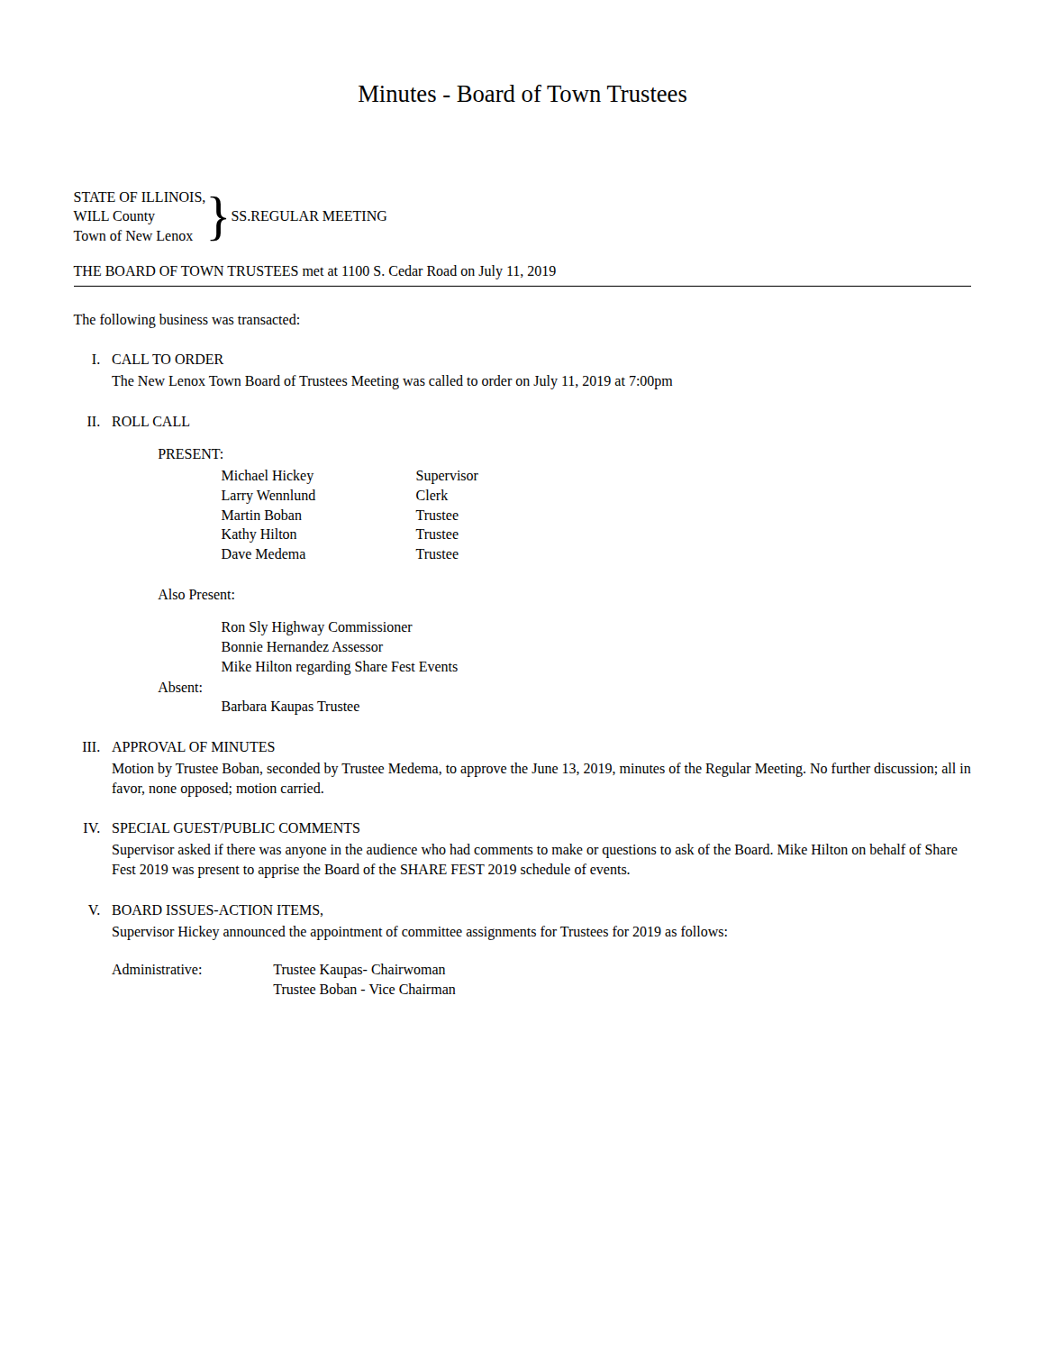Minutes - Board of Town Trustees
| STATE OF ILLINOIS, WILL County Town of New Lenox | } | SS. | REGULAR MEETING |
THE BOARD OF TOWN TRUSTEES met at 1100 S. Cedar Road on July 11, 2019
The following business was transacted:
CALL TO ORDER The New Lenox Town Board of Trustees Meeting was called to order on July 11, 2019 at 7:00pm
ROLL CALL
PRESENT:
| Michael Hickey | Supervisor |
| Larry Wennlund | Clerk |
| Martin Boban | Trustee |
| Kathy Hilton | Trustee |
| Dave Medema | Trustee |
Also Present:
| Ron Sly Highway Commissioner |
| Bonnie Hernandez Assessor |
| Mike Hilton regarding Share Fest Events |
Absent:
Barbara Kaupas Trustee
APPROVAL OF MINUTES Motion by Trustee Boban, seconded by Trustee Medema, to approve the June 13, 2019, minutes of the Regular Meeting. No further discussion; all in favor, none opposed; motion carried.
SPECIAL GUEST/PUBLIC COMMENTS Supervisor asked if there was anyone in the audience who had comments to make or questions to ask of the Board. Mike Hilton on behalf of Share Fest 2019 was present to apprise the Board of the SHARE FEST 2019 schedule of events.
BOARD ISSUES-ACTION ITEMS, Supervisor Hickey announced the appointment of committee assignments for Trustees for 2019 as follows:
| Administrative: | Trustee Kaupas- Chairwoman |
| | Trustee Boban - Vice Chairman |